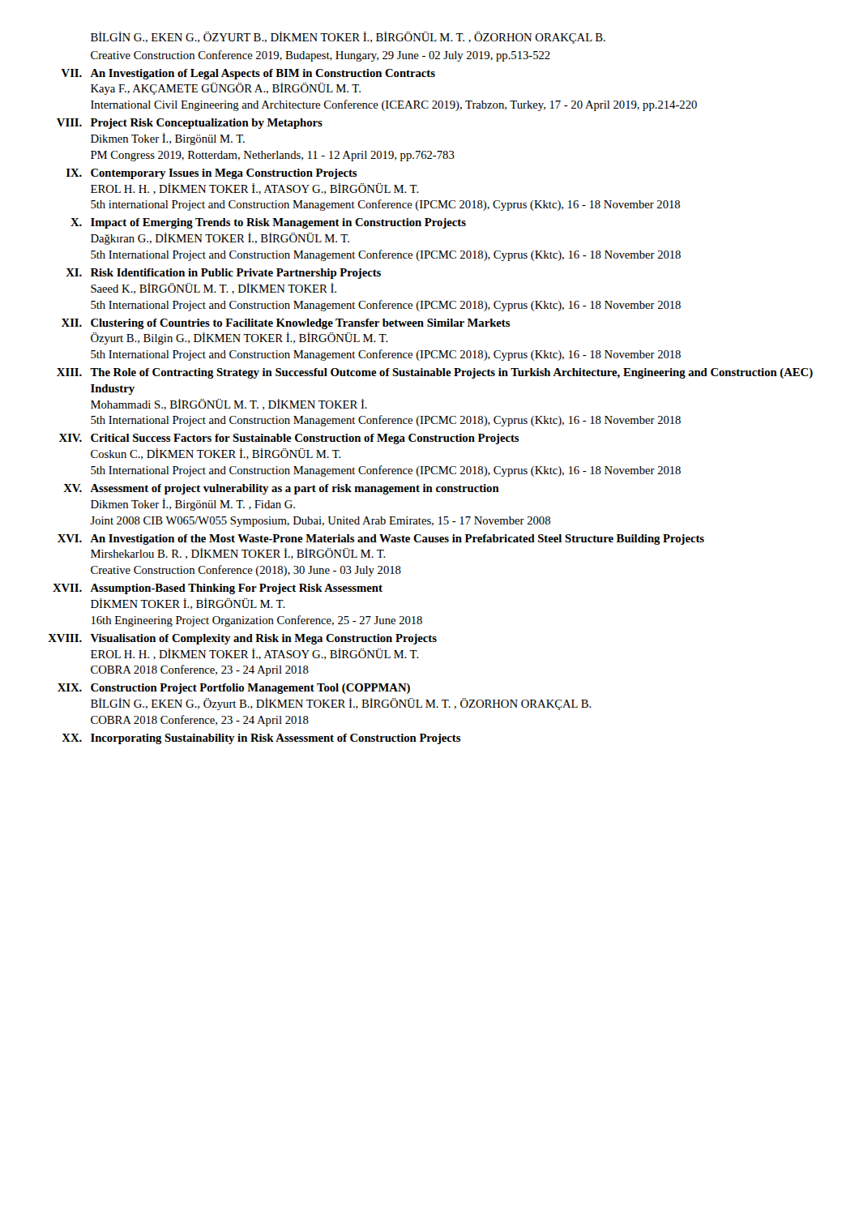BİLGİN G., EKEN G., ÖZYURT B., DİKMEN TOKER İ., BİRGÖNÜL M. T. , ÖZORHON ORAKÇAL B.
Creative Construction Conference 2019, Budapest, Hungary, 29 June - 02 July 2019, pp.513-522
VII.
An Investigation of Legal Aspects of BIM in Construction Contracts
Kaya F., AKÇAMETE GÜNGÖR A., BİRGÖNÜL M. T.
International Civil Engineering and Architecture Conference (ICEARC 2019), Trabzon, Turkey, 17 - 20 April 2019, pp.214-220
VIII.
Project Risk Conceptualization by Metaphors
Dikmen Toker İ., Birgönül M. T.
PM Congress 2019, Rotterdam, Netherlands, 11 - 12 April 2019, pp.762-783
IX.
Contemporary Issues in Mega Construction Projects
EROL H. H. , DİKMEN TOKER İ., ATASOY G., BİRGÖNÜL M. T.
5th international Project and Construction Management Conference (IPCMC 2018), Cyprus (Kktc), 16 - 18 November 2018
X.
Impact of Emerging Trends to Risk Management in Construction Projects
Dağkıran G., DİKMEN TOKER İ., BİRGÖNÜL M. T.
5th International Project and Construction Management Conference (IPCMC 2018), Cyprus (Kktc), 16 - 18 November 2018
XI.
Risk Identification in Public Private Partnership Projects
Saeed K., BİRGÖNÜL M. T. , DİKMEN TOKER İ.
5th International Project and Construction Management Conference (IPCMC 2018), Cyprus (Kktc), 16 - 18 November 2018
XII.
Clustering of Countries to Facilitate Knowledge Transfer between Similar Markets
Özyurt B., Bilgin G., DİKMEN TOKER İ., BİRGÖNÜL M. T.
5th International Project and Construction Management Conference (IPCMC 2018), Cyprus (Kktc), 16 - 18 November 2018
XIII.
The Role of Contracting Strategy in Successful Outcome of Sustainable Projects in Turkish Architecture, Engineering and Construction (AEC) Industry
Mohammadi S., BİRGÖNÜL M. T. , DİKMEN TOKER İ.
5th International Project and Construction Management Conference (IPCMC 2018), Cyprus (Kktc), 16 - 18 November 2018
XIV.
Critical Success Factors for Sustainable Construction of Mega Construction Projects
Coskun C., DİKMEN TOKER İ., BİRGÖNÜL M. T.
5th International Project and Construction Management Conference (IPCMC 2018), Cyprus (Kktc), 16 - 18 November 2018
XV.
Assessment of project vulnerability as a part of risk management in construction
Dikmen Toker İ., Birgönül M. T. , Fidan G.
Joint 2008 CIB W065/W055 Symposium, Dubai, United Arab Emirates, 15 - 17 November 2008
XVI.
An Investigation of the Most Waste-Prone Materials and Waste Causes in Prefabricated Steel Structure Building Projects
Mirshekarlou B. R. , DİKMEN TOKER İ., BİRGÖNÜL M. T.
Creative Construction Conference (2018), 30 June - 03 July 2018
XVII.
Assumption-Based Thinking For Project Risk Assessment
DİKMEN TOKER İ., BİRGÖNÜL M. T.
16th Engineering Project Organization Conference, 25 - 27 June 2018
XVIII.
Visualisation of Complexity and Risk in Mega Construction Projects
EROL H. H. , DİKMEN TOKER İ., ATASOY G., BİRGÖNÜL M. T.
COBRA 2018 Conference, 23 - 24 April 2018
XIX.
Construction Project Portfolio Management Tool (COPPMAN)
BİLGİN G., EKEN G., Özyurt B., DİKMEN TOKER İ., BİRGÖNÜL M. T. , ÖZORHON ORAKÇAL B.
COBRA 2018 Conference, 23 - 24 April 2018
XX.
Incorporating Sustainability in Risk Assessment of Construction Projects